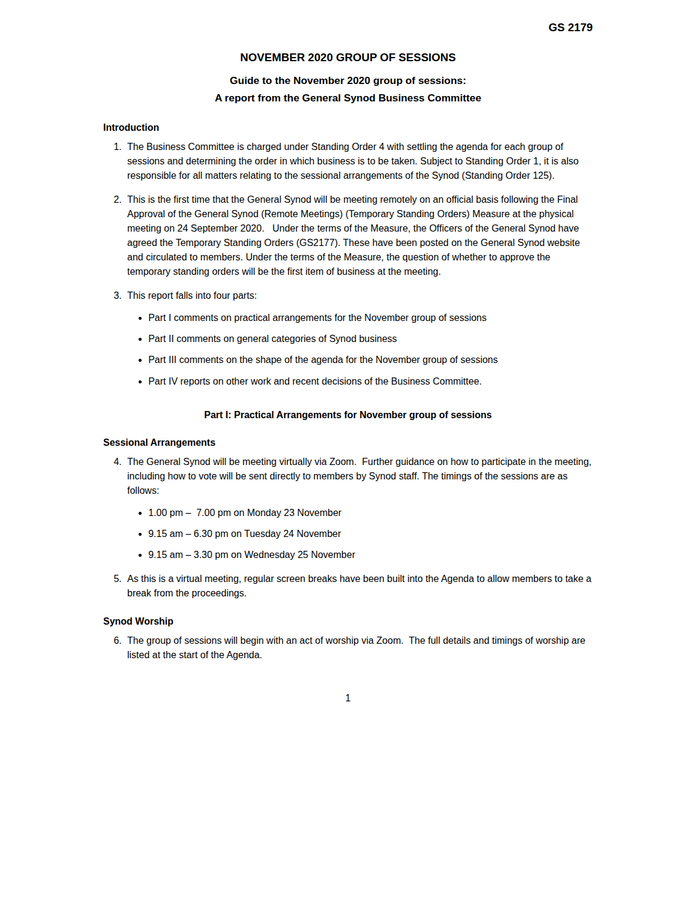GS 2179
NOVEMBER 2020 GROUP OF SESSIONS
Guide to the November 2020 group of sessions:
A report from the General Synod Business Committee
Introduction
The Business Committee is charged under Standing Order 4 with settling the agenda for each group of sessions and determining the order in which business is to be taken. Subject to Standing Order 1, it is also responsible for all matters relating to the sessional arrangements of the Synod (Standing Order 125).
This is the first time that the General Synod will be meeting remotely on an official basis following the Final Approval of the General Synod (Remote Meetings) (Temporary Standing Orders) Measure at the physical meeting on 24 September 2020. Under the terms of the Measure, the Officers of the General Synod have agreed the Temporary Standing Orders (GS2177). These have been posted on the General Synod website and circulated to members. Under the terms of the Measure, the question of whether to approve the temporary standing orders will be the first item of business at the meeting.
This report falls into four parts:
Part I comments on practical arrangements for the November group of sessions
Part II comments on general categories of Synod business
Part III comments on the shape of the agenda for the November group of sessions
Part IV reports on other work and recent decisions of the Business Committee.
Part I: Practical Arrangements for November group of sessions
Sessional Arrangements
The General Synod will be meeting virtually via Zoom. Further guidance on how to participate in the meeting, including how to vote will be sent directly to members by Synod staff. The timings of the sessions are as follows:
1.00 pm – 7.00 pm on Monday 23 November
9.15 am – 6.30 pm on Tuesday 24 November
9.15 am – 3.30 pm on Wednesday 25 November
As this is a virtual meeting, regular screen breaks have been built into the Agenda to allow members to take a break from the proceedings.
Synod Worship
The group of sessions will begin with an act of worship via Zoom. The full details and timings of worship are listed at the start of the Agenda.
1